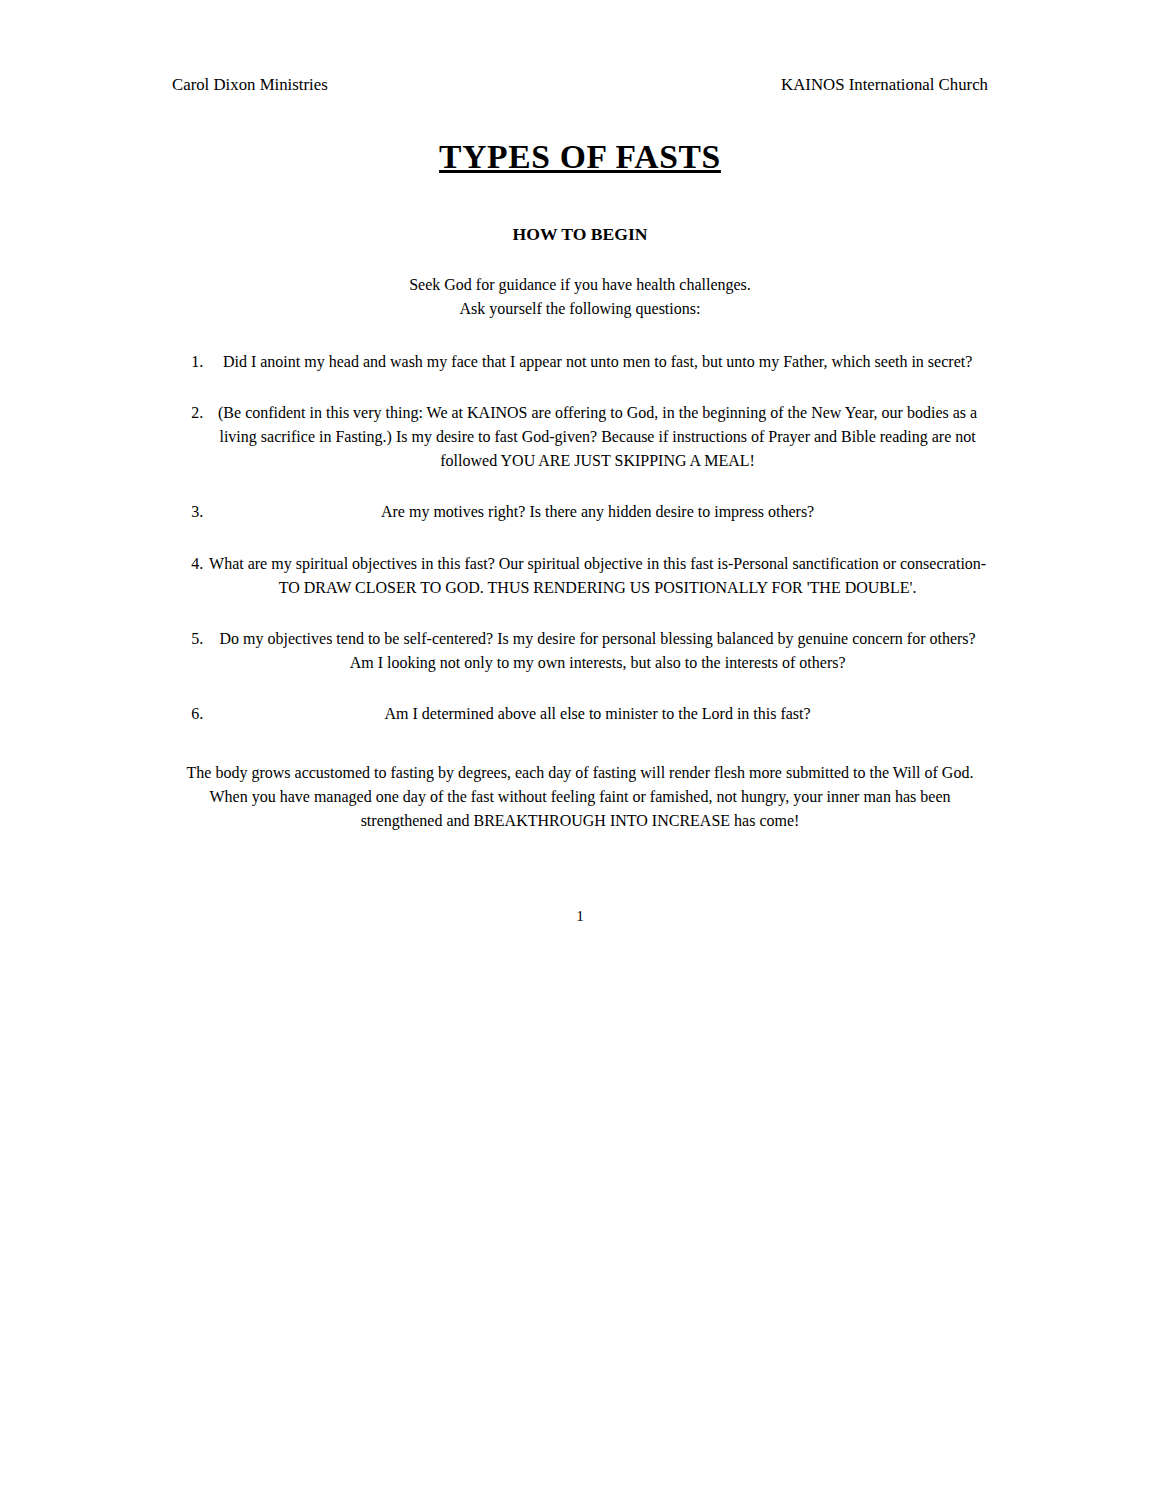Carol Dixon Ministries KAINOS International Church
TYPES OF FASTS
HOW TO BEGIN
Seek God for guidance if you have health challenges.
Ask yourself the following questions:
Did I anoint my head and wash my face that I appear not unto men to fast, but unto my Father, which seeth in secret?
(Be confident in this very thing: We at KAINOS are offering to God, in the beginning of the New Year, our bodies as a living sacrifice in Fasting.) Is my desire to fast God-given? Because if instructions of Prayer and Bible reading are not followed YOU ARE JUST SKIPPING A MEAL!
Are my motives right? Is there any hidden desire to impress others?
What are my spiritual objectives in this fast? Our spiritual objective in this fast is-Personal sanctification or consecration-TO DRAW CLOSER TO GOD. THUS RENDERING US POSITIONALLY FOR 'THE DOUBLE'.
Do my objectives tend to be self-centered? Is my desire for personal blessing balanced by genuine concern for others? Am I looking not only to my own interests, but also to the interests of others?
Am I determined above all else to minister to the Lord in this fast?
The body grows accustomed to fasting by degrees, each day of fasting will render flesh more submitted to the Will of God. When you have managed one day of the fast without feeling faint or famished, not hungry, your inner man has been strengthened and BREAKTHROUGH INTO INCREASE has come!
1